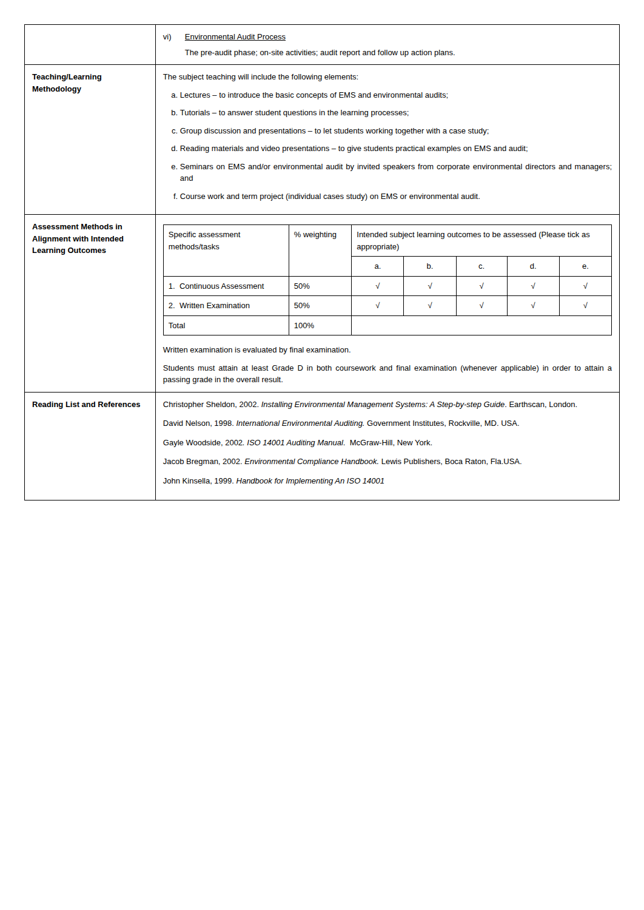| | vi) Environmental Audit Process The pre-audit phase; on-site activities; audit report and follow up action plans. |
| Teaching/Learning Methodology | The subject teaching will include the following elements: Lectures – to introduce the basic concepts of EMS and environmental audits; Tutorials – to answer student questions in the learning processes; Group discussion and presentations – to let students working together with a case study; Reading materials and video presentations – to give students practical examples on EMS and audit; Seminars on EMS and/or environmental audit by invited speakers from corporate environmental directors and managers; and Course work and term project (individual cases study) on EMS or environmental audit. |
| Assessment Methods in Alignment with Intended Learning Outcomes | / Specific assessment methods/tasks / % weighting / Intended subject learning outcomes to be assessed (Please tick as appropriate) / / a. / b. / c. / d. / e. / / 1. Continuous Assessment / 50% / √ / √ / √ / √ / √ / / 2. Written Examination / 50% / √ / √ / √ / √ / √ / / Total / 100% / / Written examination is evaluated by final examination. Students must attain at least Grade D in both coursework and final examination (whenever applicable) in order to attain a passing grade in the overall result. |
| Reading List and References | Christopher Sheldon, 2002. Installing Environmental Management Systems: A Step-by-step Guide . Earthscan, London. David Nelson, 1998. International Environmental Auditing. Government Institutes, Rockville, MD. USA. Gayle Woodside, 2002 . ISO 14001 Auditing Manual . McGraw-Hill, New York. Jacob Bregman, 2002. Environmental Compliance Handbook. Lewis Publishers, Boca Raton, Fla.USA. John Kinsella, 1999. Handbook for Implementing An ISO 14001 |